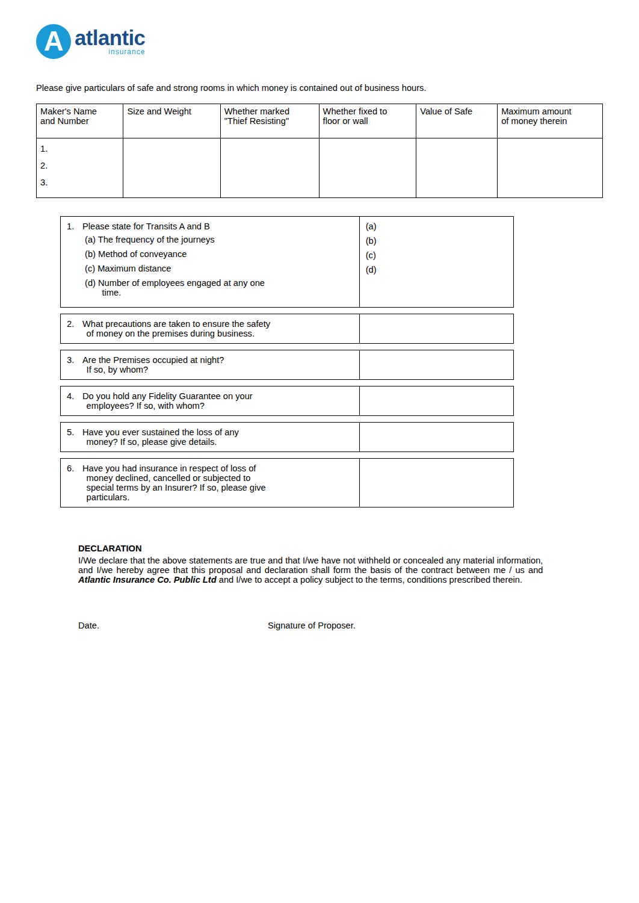Aatlantic insurance
Please give particulars of safe and strong rooms in which money is contained out of business hours.
| Maker's Name and Number | Size and Weight | Whether marked "Thief Resisting" | Whether fixed to floor or wall | Value of Safe | Maximum amount of money therein |
| --- | --- | --- | --- | --- | --- |
| 1. 2. 3. | | | | | |
| 1. Please state for Transits A and B (a) The frequency of the journeys (b) Method of conveyance (c) Maximum distance (d) Number of employees engaged at any one time. | (a) (b) (c) (d) |
| 2. What precautions are taken to ensure the safety of money on the premises during business. | |
| 3. Are the Premises occupied at night? If so, by whom? | |
| 4. Do you hold any Fidelity Guarantee on your employees? If so, with whom? | |
| 5. Have you ever sustained the loss of any money? If so, please give details. | |
| 6. Have you had insurance in respect of loss of money declined, cancelled or subjected to special terms by an Insurer? If so, please give particulars. | |
DECLARATION
I/We declare that the above statements are true and that I/we have not withheld or concealed any material information, and I/we hereby agree that this proposal and declaration shall form the basis of the contract between me / us and Atlantic Insurance Co. Public Ltd and I/we to accept a policy subject to the terms, conditions prescribed therein.
Date.
Signature of Proposer.